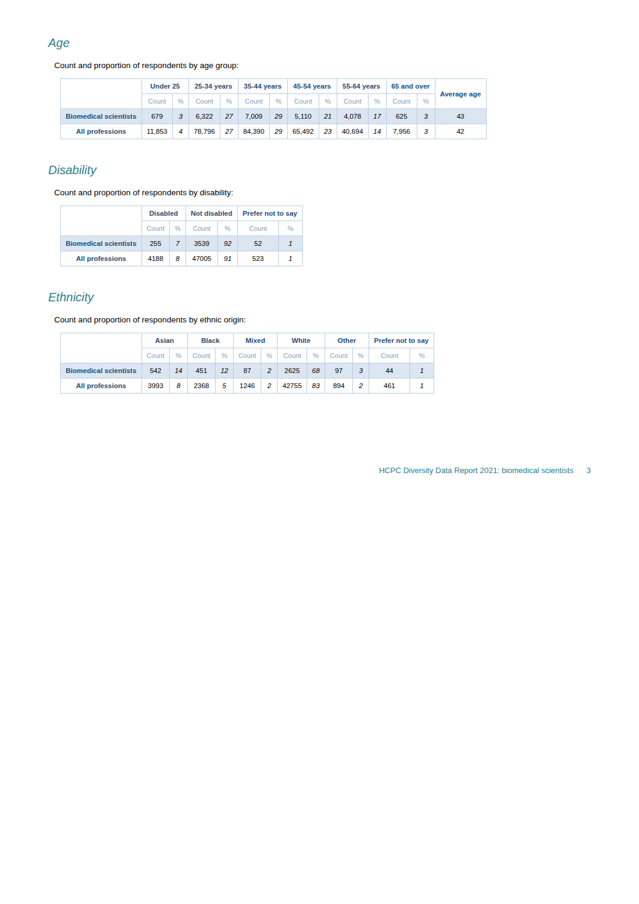Age
Count and proportion of respondents by age group:
| | Under 25 | 25-34 years | 35-44 years | 45-54 years | 55-64 years | 65 and over | Average age |
| --- | --- | --- | --- | --- | --- | --- | --- |
| Count | % | Count | % | Count | % | Count | % | Count | % | Count | % |
| Biomedical scientists | 679 | 3 | 6,322 | 27 | 7,009 | 29 | 5,110 | 21 | 4,078 | 17 | 625 | 3 | 43 |
| All professions | 11,853 | 4 | 78,796 | 27 | 84,390 | 29 | 65,492 | 23 | 40,694 | 14 | 7,956 | 3 | 42 |
Disability
Count and proportion of respondents by disability:
| | Disabled | Not disabled | Prefer not to say |
| --- | --- | --- | --- |
| Count | % | Count | % | Count | % |
| Biomedical scientists | 255 | 7 | 3539 | 92 | 52 | 1 |
| All professions | 4188 | 8 | 47005 | 91 | 523 | 1 |
Ethnicity
Count and proportion of respondents by ethnic origin:
| | Asian | Black | Mixed | White | Other | Prefer not to say |
| --- | --- | --- | --- | --- | --- | --- |
| Count | % | Count | % | Count | % | Count | % | Count | % | Count | % |
| Biomedical scientists | 542 | 14 | 451 | 12 | 87 | 2 | 2625 | 68 | 97 | 3 | 44 | 1 |
| All professions | 3993 | 8 | 2368 | 5 | 1246 | 2 | 42755 | 83 | 894 | 2 | 461 | 1 |
HCPC Diversity Data Report 2021: biomedical scientists 3